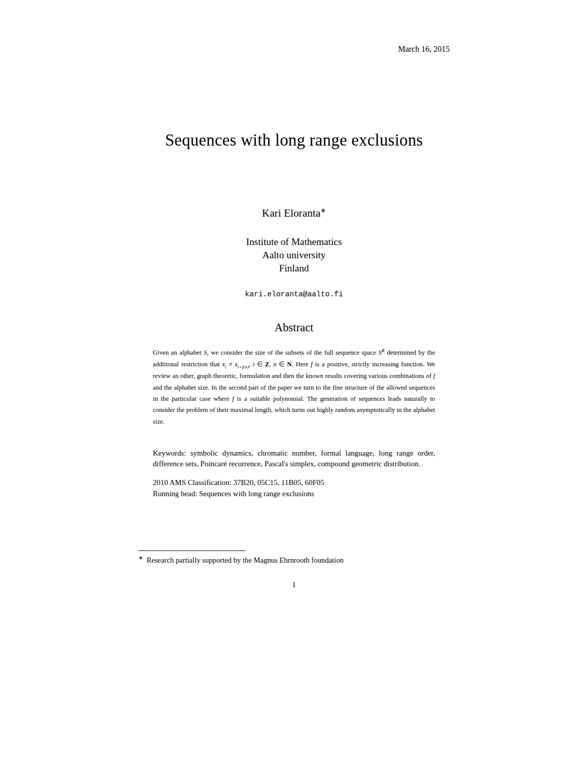March 16, 2015
Sequences with long range exclusions
Kari Eloranta∗
Institute of Mathematics
Aalto university
Finland
kari.eloranta@aalto.fi
Abstract
Given an alphabet S, we consider the size of the subsets of the full sequence space SZ determined by the additional restriction that xi ≠ xi+f(n), i ∈ Z, n ∈ N. Here f is a positive, strictly increasing function. We review an other, graph theoretic, formulation and then the known results covering various combinations of f and the alphabet size. In the second part of the paper we turn to the fine structure of the allowed sequences in the particular case where f is a suitable polynomial. The generation of sequences leads naturally to consider the problem of their maximal length, which turns out highly random asymptotically in the alphabet size.
Keywords: symbolic dynamics, chromatic number, formal language, long range order, difference sets, Poincaré recurrence, Pascal's simplex, compound geometric distribution.
2010 AMS Classification: 37B20, 05C15, 11B05, 60F05
Running head: Sequences with long range exclusions
∗ Research partially supported by the Magnus Ehrnrooth foundation
1